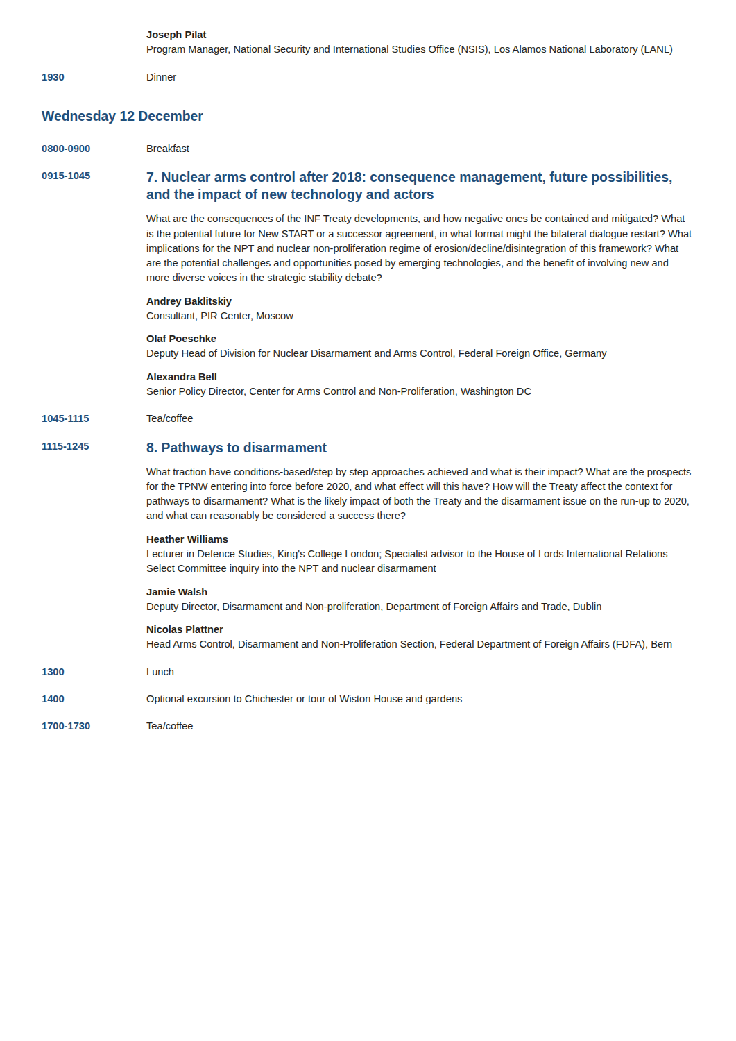| | Joseph Pilat Program Manager, National Security and International Studies Office (NSIS), Los Alamos National Laboratory (LANL) |
| 1930 | Dinner |
Wednesday 12 December
| 0800-0900 | Breakfast |
| 0915-1045 | 7. Nuclear arms control after 2018: consequence management, future possibilities, and the impact of new technology and actors What are the consequences of the INF Treaty developments, and how negative ones be contained and mitigated? What is the potential future for New START or a successor agreement, in what format might the bilateral dialogue restart? What implications for the NPT and nuclear non-proliferation regime of erosion/decline/disintegration of this framework? What are the potential challenges and opportunities posed by emerging technologies, and the benefit of involving new and more diverse voices in the strategic stability debate? Andrey Baklitskiy Consultant, PIR Center, Moscow Olaf Poeschke Deputy Head of Division for Nuclear Disarmament and Arms Control, Federal Foreign Office, Germany Alexandra Bell Senior Policy Director, Center for Arms Control and Non-Proliferation, Washington DC |
| 1045-1115 | Tea/coffee |
| 1115-1245 | 8. Pathways to disarmament What traction have conditions-based/step by step approaches achieved and what is their impact? What are the prospects for the TPNW entering into force before 2020, and what effect will this have? How will the Treaty affect the context for pathways to disarmament? What is the likely impact of both the Treaty and the disarmament issue on the run-up to 2020, and what can reasonably be considered a success there? Heather Williams Lecturer in Defence Studies, King's College London; Specialist advisor to the House of Lords International Relations Select Committee inquiry into the NPT and nuclear disarmament Jamie Walsh Deputy Director, Disarmament and Non-proliferation, Department of Foreign Affairs and Trade, Dublin Nicolas Plattner Head Arms Control, Disarmament and Non-Proliferation Section, Federal Department of Foreign Affairs (FDFA), Bern |
| 1300 | Lunch |
| 1400 | Optional excursion to Chichester or tour of Wiston House and gardens |
| 1700-1730 | Tea/coffee |